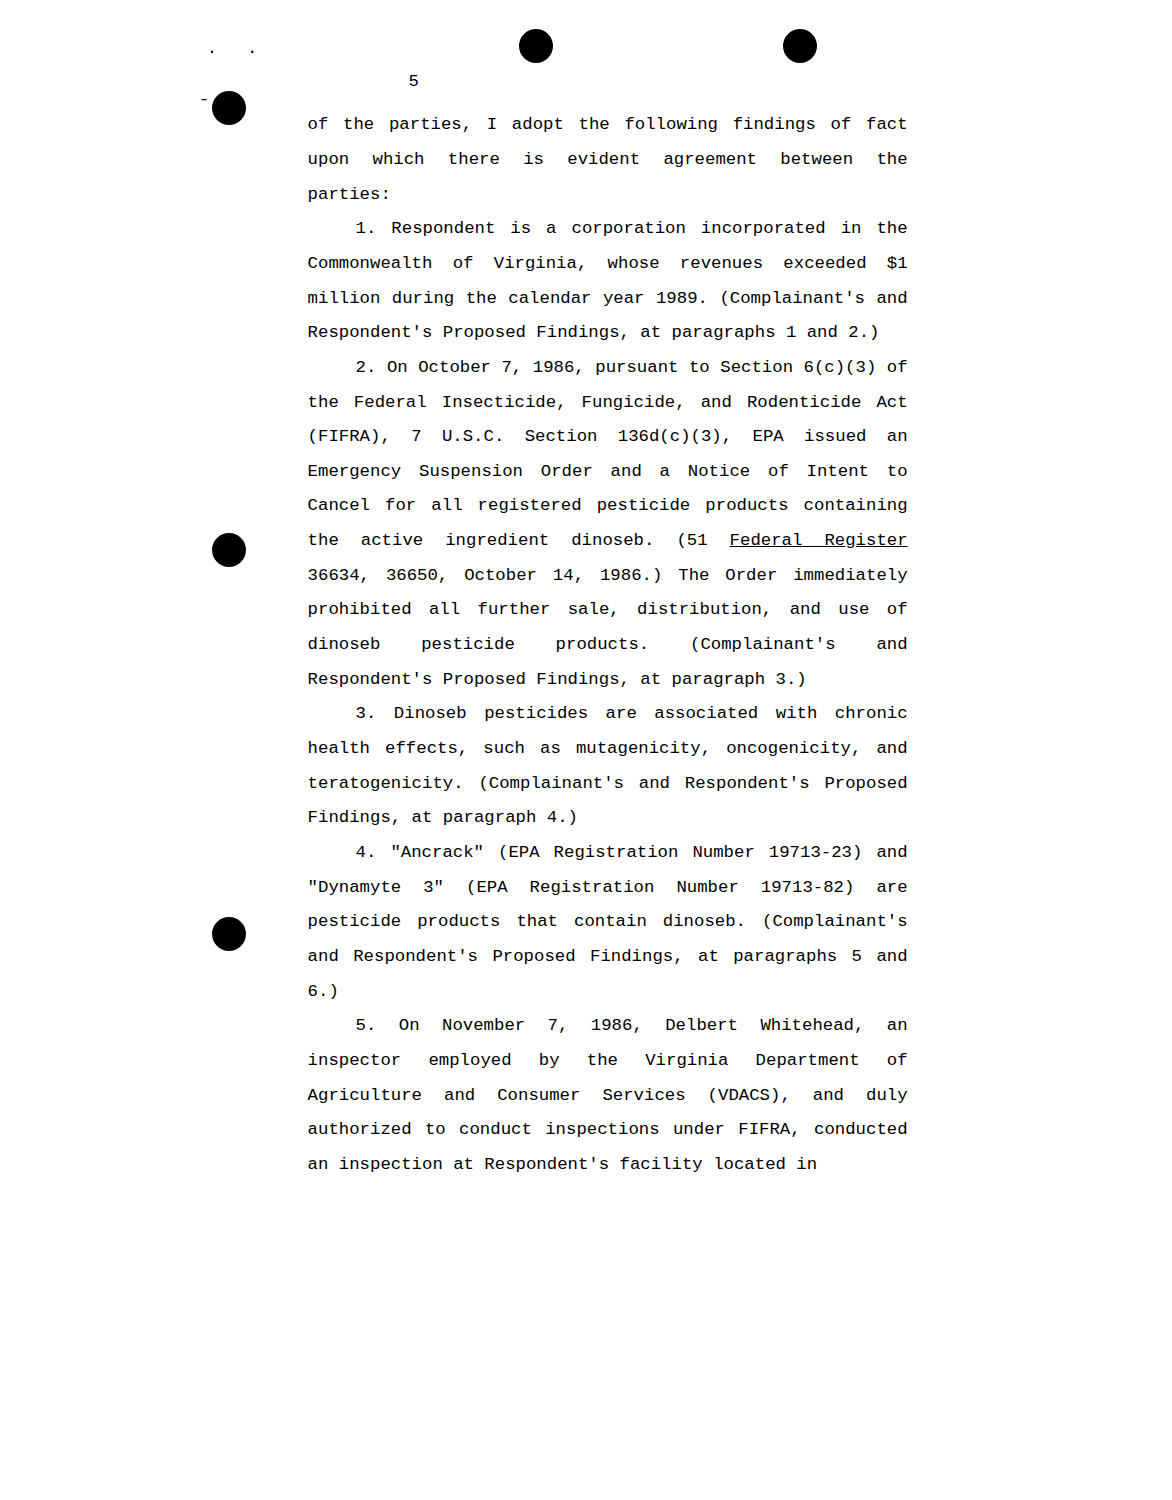. . -
5
of the parties, I adopt the following findings of fact upon which there is evident agreement between the parties:
1. Respondent is a corporation incorporated in the Commonwealth of Virginia, whose revenues exceeded $1 million during the calendar year 1989. (Complainant's and Respondent's Proposed Findings, at paragraphs 1 and 2.)
2. On October 7, 1986, pursuant to Section 6(c)(3) of the Federal Insecticide, Fungicide, and Rodenticide Act (FIFRA), 7 U.S.C. Section 136d(c)(3), EPA issued an Emergency Suspension Order and a Notice of Intent to Cancel for all registered pesticide products containing the active ingredient dinoseb. (51 Federal Register 36634, 36650, October 14, 1986.) The Order immediately prohibited all further sale, distribution, and use of dinoseb pesticide products. (Complainant's and Respondent's Proposed Findings, at paragraph 3.)
3. Dinoseb pesticides are associated with chronic health effects, such as mutagenicity, oncogenicity, and teratogenicity. (Complainant's and Respondent's Proposed Findings, at paragraph 4.)
4. "Ancrack" (EPA Registration Number 19713-23) and "Dynamyte 3" (EPA Registration Number 19713-82) are pesticide products that contain dinoseb. (Complainant's and Respondent's Proposed Findings, at paragraphs 5 and 6.)
5. On November 7, 1986, Delbert Whitehead, an inspector employed by the Virginia Department of Agriculture and Consumer Services (VDACS), and duly authorized to conduct inspections under FIFRA, conducted an inspection at Respondent's facility located in